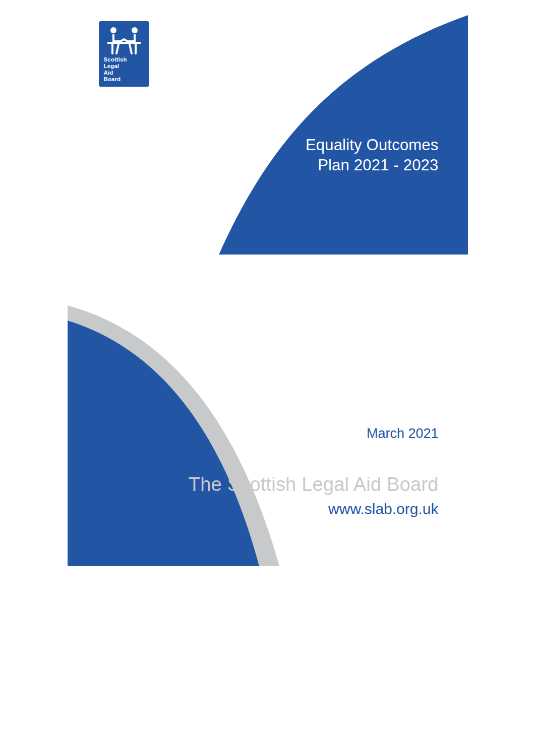Scottish
Legal
Aid
Board
Equality Outcomes
Plan 2021 - 2023
March 2021
The Scottish Legal Aid Board
www.slab.org.uk